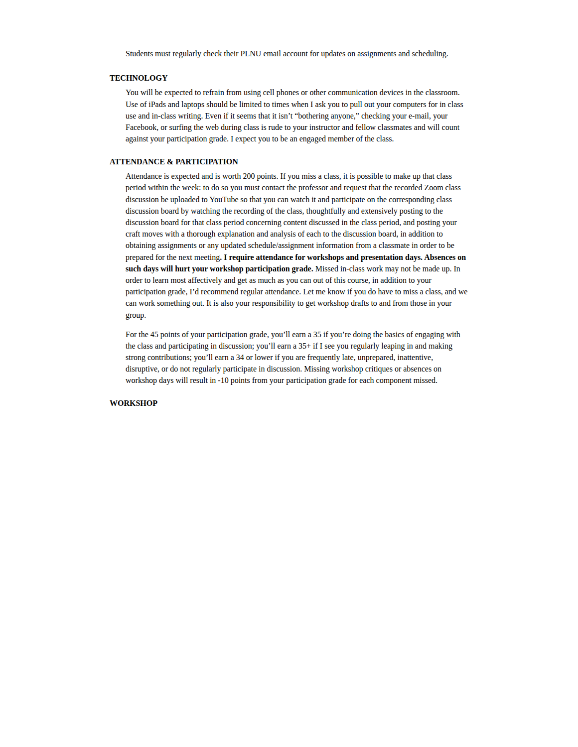Students must regularly check their PLNU email account for updates on assignments and scheduling.
Technology
You will be expected to refrain from using cell phones or other communication devices in the classroom. Use of iPads and laptops should be limited to times when I ask you to pull out your computers for in class use and in-class writing. Even if it seems that it isn’t “bothering anyone,” checking your e-mail, your Facebook, or surfing the web during class is rude to your instructor and fellow classmates and will count against your participation grade. I expect you to be an engaged member of the class.
Attendance & Participation
Attendance is expected and is worth 200 points. If you miss a class, it is possible to make up that class period within the week: to do so you must contact the professor and request that the recorded Zoom class discussion be uploaded to YouTube so that you can watch it and participate on the corresponding class discussion board by watching the recording of the class, thoughtfully and extensively posting to the discussion board for that class period concerning content discussed in the class period, and posting your craft moves with a thorough explanation and analysis of each to the discussion board, in addition to obtaining assignments or any updated schedule/assignment information from a classmate in order to be prepared for the next meeting. I require attendance for workshops and presentation days. Absences on such days will hurt your workshop participation grade. Missed in-class work may not be made up. In order to learn most affectively and get as much as you can out of this course, in addition to your participation grade, I’d recommend regular attendance. Let me know if you do have to miss a class, and we can work something out. It is also your responsibility to get workshop drafts to and from those in your group.
For the 45 points of your participation grade, you’ll earn a 35 if you’re doing the basics of engaging with the class and participating in discussion; you’ll earn a 35+ if I see you regularly leaping in and making strong contributions; you’ll earn a 34 or lower if you are frequently late, unprepared, inattentive, disruptive, or do not regularly participate in discussion. Missing workshop critiques or absences on workshop days will result in -10 points from your participation grade for each component missed.
Workshop